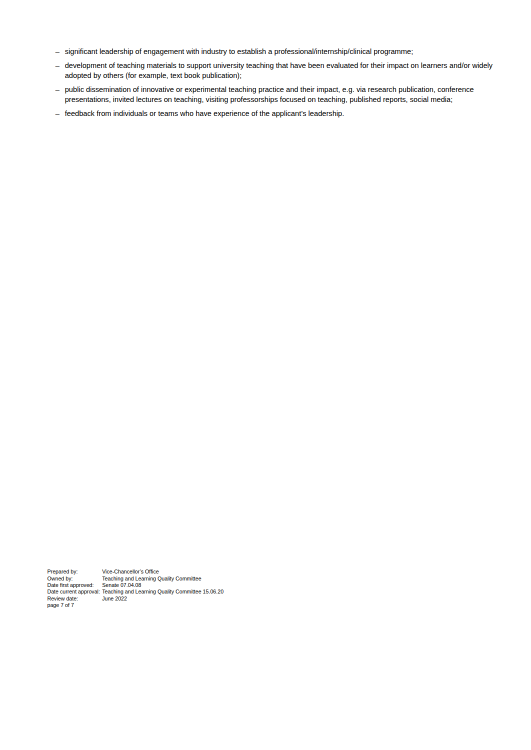significant leadership of engagement with industry to establish a professional/internship/clinical programme;
development of teaching materials to support university teaching that have been evaluated for their impact on learners and/or widely adopted by others (for example, text book publication);
public dissemination of innovative or experimental teaching practice and their impact, e.g. via research publication, conference presentations, invited lectures on teaching, visiting professorships focused on teaching, published reports, social media;
feedback from individuals or teams who have experience of the applicant’s leadership.
| Prepared by: | Vice-Chancellor’s Office |
| Owned by: | Teaching and Learning Quality Committee |
| Date first approved: | Senate 07.04.08 |
| Date current approval: | Teaching and Learning Quality Committee 15.06.20 |
| Review date: | June 2022 |
page 7 of 7